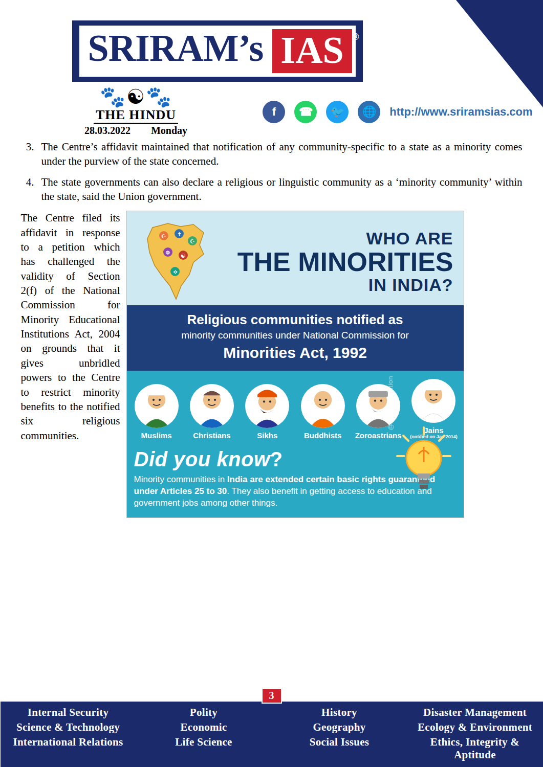SRIRAM’s
IAS®
🐾☯🐾
THE HINDU
28.03.2022 Monday
f
☎
🐦
🌐
http://www.sriramsias.com
3. The Centre’s affidavit maintained that notification of any community-specific to a state as a minority comes under the purview of the state concerned.
4. The state governments can also declare a religious or linguistic community as a ‘minority community’ within the state, said the Union government.
The Centre filed its affidavit in response to a petition which has challenged the validity of Section 2(f) of the National Commission for Minority Educational Institutions Act, 2004 on grounds that it gives unbridled powers to the Centre to restrict minority benefits to the notified six religious communities.
☪ ✝ ☪ ☸ ☯ ✡
WHO ARE
THE MINORITIES
IN INDIA?
Religious communities notified as
minority communities under National Commission for
Minorities Act, 1992
@Knowthenation
Muslims
Christians
Sikhs
Buddhists
Zoroastrians
Jains
(notified on Jan’2014)
Did you know?
Minority communities in India are extended certain basic rights guaranteed under Articles 25 to 30. They also benefit in getting access to education and government jobs among other things.
3
Internal Security
Polity
History
Disaster Management
Science & Technology
Economic
Geography
Ecology & Environment
International Relations
Life Science
Social Issues
Ethics, Integrity & Aptitude